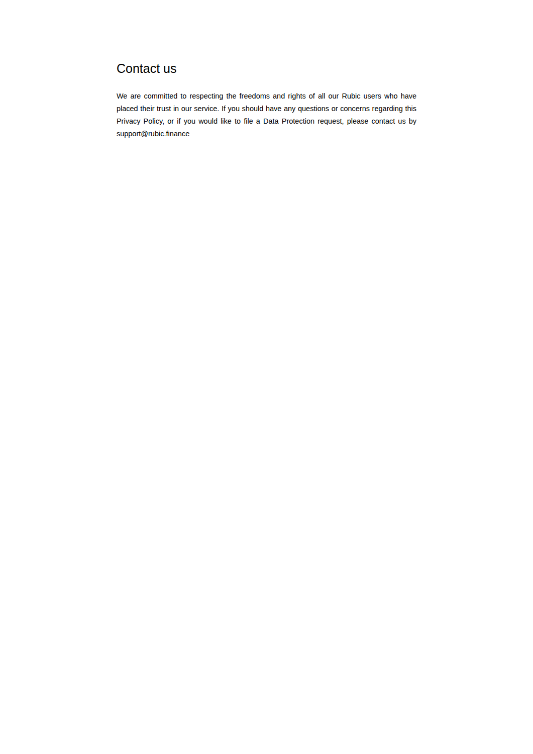Contact us
We are committed to respecting the freedoms and rights of all our Rubic users who have placed their trust in our service. If you should have any questions or concerns regarding this Privacy Policy, or if you would like to file a Data Protection request, please contact us by support@rubic.finance